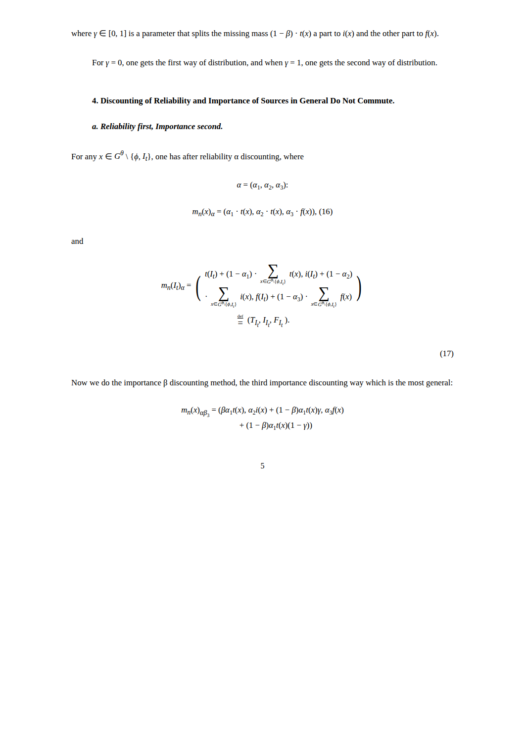where γ ∈ [0, 1] is a parameter that splits the missing mass (1 − β) · t(x) a part to i(x) and the other part to f(x).
For γ = 0, one gets the first way of distribution, and when γ = 1, one gets the second way of distribution.
Discounting of Reliability and Importance of Sources in General Do Not Commute.
Reliability first, Importance second.
For any x ∈ Gθ \ {ϕ, It}, one has after reliability α discounting, where
α = (α 1, α 2, α 3):
mn(x)α = (α 1 · t(x), α 2 · t(x), α 3 · f(x)), (16)
and
mn(It)α = (
t(It) + (1 − α 1) · ∑ x∈Gθ\{ϕ,It} t(x), i(It) + (1 − α 2)
· ∑ x∈Gθ\{ϕ,It} i(x), f(It) + (1 − α 3) · ∑ x∈Gθ\{ϕ,It} f(x)
)
def= (TIt, IIt, FIt ).
(17)
Now we do the importance β discounting method, the third importance discounting way which is the most general:
mn(x)αβ 3 = (βα 1 t(x), α 2 i(x) + (1 − β)α 1 t(x)γ, α 3 f(x)
+ (1 − β)α 1 t(x)(1 − γ))
5